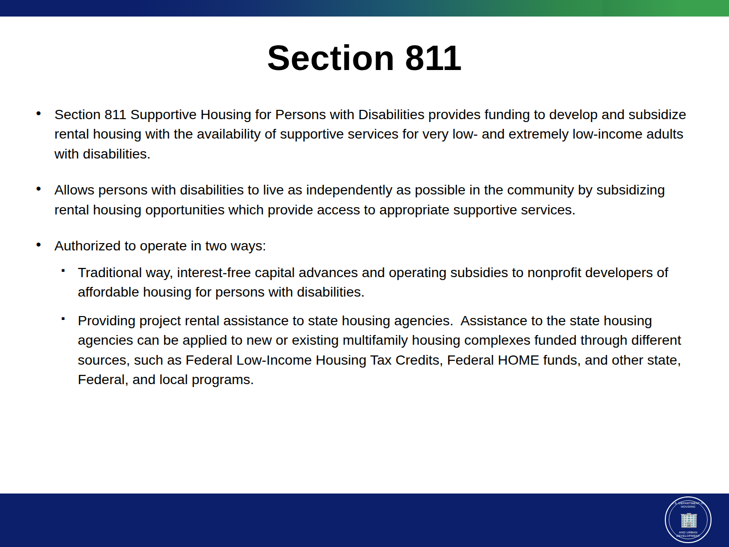Section 811
Section 811 Supportive Housing for Persons with Disabilities provides funding to develop and subsidize rental housing with the availability of supportive services for very low- and extremely low-income adults with disabilities.
Allows persons with disabilities to live as independently as possible in the community by subsidizing rental housing opportunities which provide access to appropriate supportive services.
Authorized to operate in two ways:
Traditional way, interest-free capital advances and operating subsidies to nonprofit developers of affordable housing for persons with disabilities.
Providing project rental assistance to state housing agencies. Assistance to the state housing agencies can be applied to new or existing multifamily housing complexes funded through different sources, such as Federal Low-Income Housing Tax Credits, Federal HOME funds, and other state, Federal, and local programs.
U.S. DEPARTMENT OF HOUSING
🏢
AND URBAN DEVELOPMENT